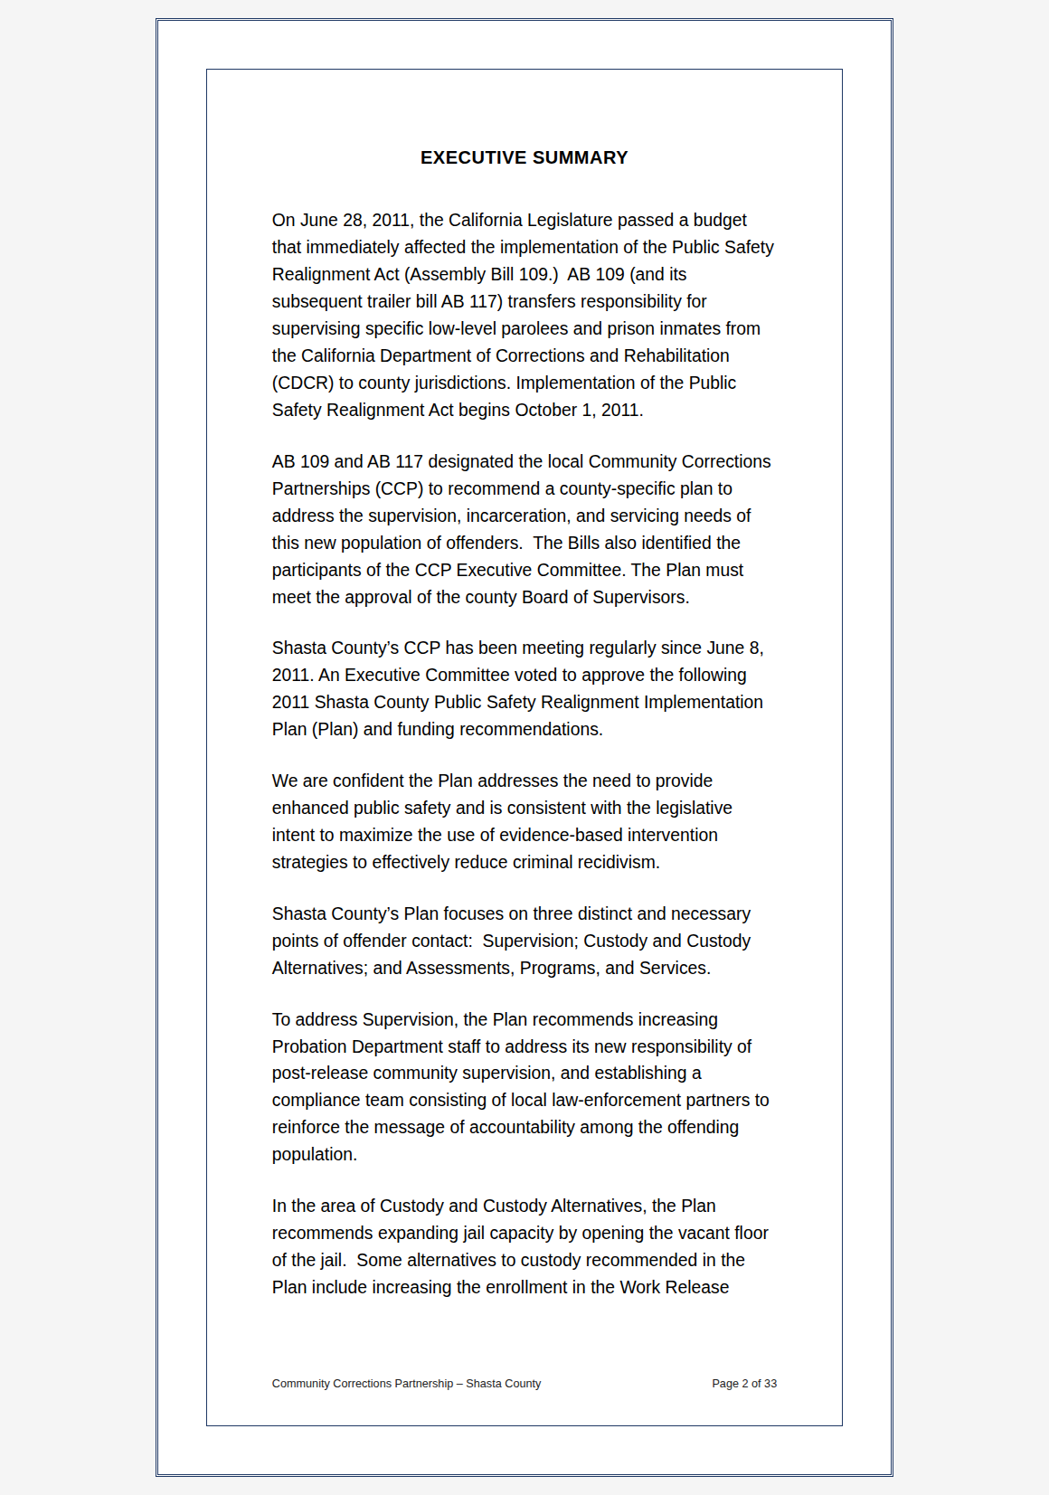EXECUTIVE SUMMARY
On June 28, 2011, the California Legislature passed a budget that immediately affected the implementation of the Public Safety Realignment Act (Assembly Bill 109.) AB 109 (and its subsequent trailer bill AB 117) transfers responsibility for supervising specific low-level parolees and prison inmates from the California Department of Corrections and Rehabilitation (CDCR) to county jurisdictions. Implementation of the Public Safety Realignment Act begins October 1, 2011.
AB 109 and AB 117 designated the local Community Corrections Partnerships (CCP) to recommend a county-specific plan to address the supervision, incarceration, and servicing needs of this new population of offenders. The Bills also identified the participants of the CCP Executive Committee. The Plan must meet the approval of the county Board of Supervisors.
Shasta County’s CCP has been meeting regularly since June 8, 2011. An Executive Committee voted to approve the following 2011 Shasta County Public Safety Realignment Implementation Plan (Plan) and funding recommendations.
We are confident the Plan addresses the need to provide enhanced public safety and is consistent with the legislative intent to maximize the use of evidence-based intervention strategies to effectively reduce criminal recidivism.
Shasta County’s Plan focuses on three distinct and necessary points of offender contact: Supervision; Custody and Custody Alternatives; and Assessments, Programs, and Services.
To address Supervision, the Plan recommends increasing Probation Department staff to address its new responsibility of post-release community supervision, and establishing a compliance team consisting of local law-enforcement partners to reinforce the message of accountability among the offending population.
In the area of Custody and Custody Alternatives, the Plan recommends expanding jail capacity by opening the vacant floor of the jail. Some alternatives to custody recommended in the Plan include increasing the enrollment in the Work Release
Community Corrections Partnership – Shasta County Page 2 of 33